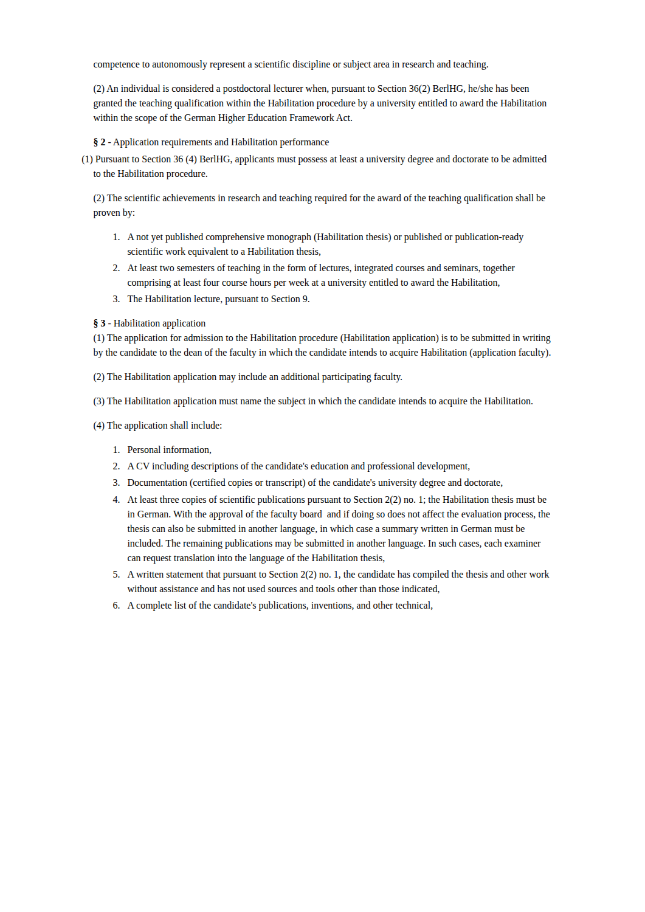competence to autonomously represent a scientific discipline or subject area in research and teaching.
(2) An individual is considered a postdoctoral lecturer when, pursuant to Section 36(2) BerlHG, he/she has been granted the teaching qualification within the Habilitation procedure by a university entitled to award the Habilitation within the scope of the German Higher Education Framework Act.
§ 2 - Application requirements and Habilitation performance
(1) Pursuant to Section 36 (4) BerlHG, applicants must possess at least a university degree and doctorate to be admitted to the Habilitation procedure.
(2) The scientific achievements in research and teaching required for the award of the teaching qualification shall be proven by:
A not yet published comprehensive monograph (Habilitation thesis) or published or publication-ready scientific work equivalent to a Habilitation thesis,
At least two semesters of teaching in the form of lectures, integrated courses and seminars, together comprising at least four course hours per week at a university entitled to award the Habilitation,
The Habilitation lecture, pursuant to Section 9.
§ 3 - Habilitation application
(1) The application for admission to the Habilitation procedure (Habilitation application) is to be submitted in writing by the candidate to the dean of the faculty in which the candidate intends to acquire Habilitation (application faculty).
(2) The Habilitation application may include an additional participating faculty.
(3) The Habilitation application must name the subject in which the candidate intends to acquire the Habilitation.
(4) The application shall include:
Personal information,
A CV including descriptions of the candidate's education and professional development,
Documentation (certified copies or transcript) of the candidate's university degree and doctorate,
At least three copies of scientific publications pursuant to Section 2(2) no. 1; the Habilitation thesis must be in German. With the approval of the faculty board and if doing so does not affect the evaluation process, the thesis can also be submitted in another language, in which case a summary written in German must be included. The remaining publications may be submitted in another language. In such cases, each examiner can request translation into the language of the Habilitation thesis,
A written statement that pursuant to Section 2(2) no. 1, the candidate has compiled the thesis and other work without assistance and has not used sources and tools other than those indicated,
A complete list of the candidate's publications, inventions, and other technical,